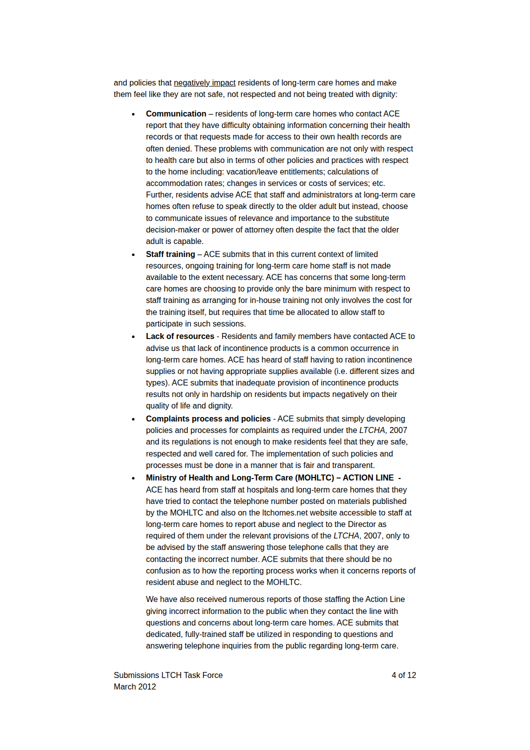and policies that negatively impact residents of long-term care homes and make them feel like they are not safe, not respected and not being treated with dignity:
Communication – residents of long-term care homes who contact ACE report that they have difficulty obtaining information concerning their health records or that requests made for access to their own health records are often denied. These problems with communication are not only with respect to health care but also in terms of other policies and practices with respect to the home including: vacation/leave entitlements; calculations of accommodation rates; changes in services or costs of services; etc. Further, residents advise ACE that staff and administrators at long-term care homes often refuse to speak directly to the older adult but instead, choose to communicate issues of relevance and importance to the substitute decision-maker or power of attorney often despite the fact that the older adult is capable.
Staff training – ACE submits that in this current context of limited resources, ongoing training for long-term care home staff is not made available to the extent necessary. ACE has concerns that some long-term care homes are choosing to provide only the bare minimum with respect to staff training as arranging for in-house training not only involves the cost for the training itself, but requires that time be allocated to allow staff to participate in such sessions.
Lack of resources - Residents and family members have contacted ACE to advise us that lack of incontinence products is a common occurrence in long-term care homes. ACE has heard of staff having to ration incontinence supplies or not having appropriate supplies available (i.e. different sizes and types). ACE submits that inadequate provision of incontinence products results not only in hardship on residents but impacts negatively on their quality of life and dignity.
Complaints process and policies - ACE submits that simply developing policies and processes for complaints as required under the LTCHA, 2007 and its regulations is not enough to make residents feel that they are safe, respected and well cared for. The implementation of such policies and processes must be done in a manner that is fair and transparent.
Ministry of Health and Long-Term Care (MOHLTC) – ACTION LINE - ACE has heard from staff at hospitals and long-term care homes that they have tried to contact the telephone number posted on materials published by the MOHLTC and also on the ltchomes.net website accessible to staff at long-term care homes to report abuse and neglect to the Director as required of them under the relevant provisions of the LTCHA, 2007, only to be advised by the staff answering those telephone calls that they are contacting the incorrect number. ACE submits that there should be no confusion as to how the reporting process works when it concerns reports of resident abuse and neglect to the MOHLTC.
We have also received numerous reports of those staffing the Action Line giving incorrect information to the public when they contact the line with questions and concerns about long-term care homes. ACE submits that dedicated, fully-trained staff be utilized in responding to questions and answering telephone inquiries from the public regarding long-term care.
Submissions LTCH Task Force
March 2012
4 of 12